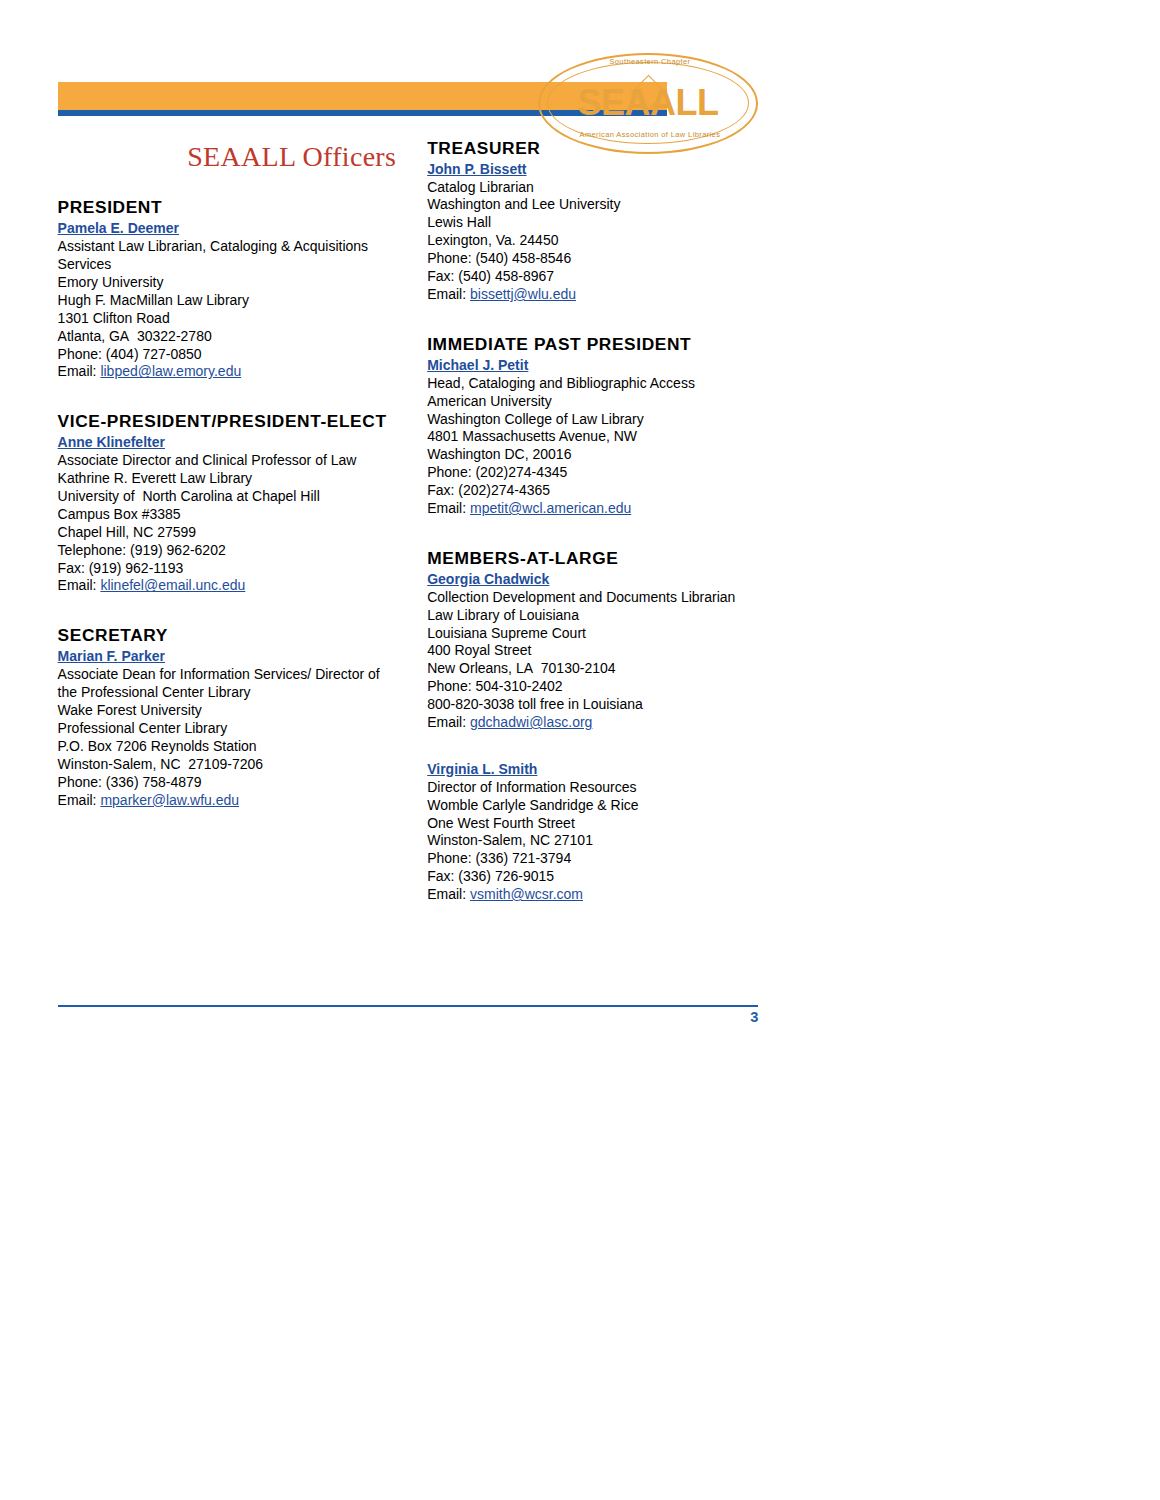Southeastern Chapter
SEAALL
American Association of Law Libraries
SEAALL Officers
President
Pamela E. Deemer
Assistant Law Librarian, Cataloging & Acquisitions Services
Emory University
Hugh F. MacMillan Law Library
1301 Clifton Road
Atlanta, GA 30322-2780
Phone: (404) 727-0850
Email: libped@law.emory.edu
Vice-President/President-Elect
Anne Klinefelter
Associate Director and Clinical Professor of Law
Kathrine R. Everett Law Library
University of North Carolina at Chapel Hill
Campus Box #3385
Chapel Hill, NC 27599
Telephone: (919) 962-6202
Fax: (919) 962-1193
Email: klinefel@email.unc.edu
Secretary
Marian F. Parker
Associate Dean for Information Services/ Director of the Professional Center Library
Wake Forest University
Professional Center Library
P.O. Box 7206 Reynolds Station
Winston-Salem, NC 27109-7206
Phone: (336) 758-4879
Email: mparker@law.wfu.edu
Treasurer
John P. Bissett
Catalog Librarian
Washington and Lee University
Lewis Hall
Lexington, Va. 24450
Phone: (540) 458-8546
Fax: (540) 458-8967
Email: bissettj@wlu.edu
Immediate Past President
Michael J. Petit
Head, Cataloging and Bibliographic Access
American University
Washington College of Law Library
4801 Massachusetts Avenue, NW
Washington DC, 20016
Phone: (202)274-4345
Fax: (202)274-4365
Email: mpetit@wcl.american.edu
Members-at-Large
Georgia Chadwick
Collection Development and Documents Librarian
Law Library of Louisiana
Louisiana Supreme Court
400 Royal Street
New Orleans, LA 70130-2104
Phone: 504-310-2402
800-820-3038 toll free in Louisiana
Email: gdchadwi@lasc.org
Virginia L. Smith
Director of Information Resources
Womble Carlyle Sandridge & Rice
One West Fourth Street
Winston-Salem, NC 27101
Phone: (336) 721-3794
Fax: (336) 726-9015
Email: vsmith@wcsr.com
3